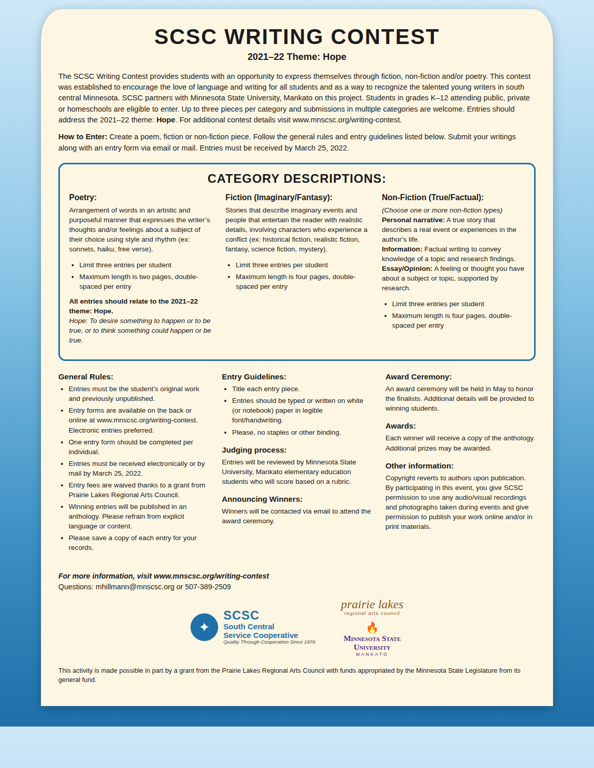SCSC WRITING CONTEST
2021–22 Theme: Hope
The SCSC Writing Contest provides students with an opportunity to express themselves through fiction, non-fiction and/or poetry. This contest was established to encourage the love of language and writing for all students and as a way to recognize the talented young writers in south central Minnesota. SCSC partners with Minnesota State University, Mankato on this project. Students in grades K–12 attending public, private or homeschools are eligible to enter. Up to three pieces per category and submissions in multiple categories are welcome. Entries should address the 2021–22 theme: Hope. For additional contest details visit www.mnscsc.org/writing-contest.
How to Enter: Create a poem, fiction or non-fiction piece. Follow the general rules and entry guidelines listed below. Submit your writings along with an entry form via email or mail. Entries must be received by March 25, 2022.
CATEGORY DESCRIPTIONS:
Poetry:
Arrangement of words in an artistic and purposeful manner that expresses the writer’s thoughts and/or feelings about a subject of their choice using style and rhythm (ex: sonnets, haiku, free verse).
Limit three entries per student
Maximum length is two pages, double-spaced per entry
All entries should relate to the 2021–22 theme: Hope.
Hope: To desire something to happen or to be true, or to think something could happen or be true.
Fiction (Imaginary/Fantasy):
Stories that describe imaginary events and people that entertain the reader with realistic details, involving characters who experience a conflict (ex: historical fiction, realistic fiction, fantasy, science fiction, mystery).
Limit three entries per student
Maximum length is four pages, double-spaced per entry
Non-Fiction (True/Factual):
(Choose one or more non-fiction types)
Personal narrative: A true story that describes a real event or experiences in the author’s life.
Information: Factual writing to convey knowledge of a topic and research findings.
Essay/Opinion: A feeling or thought you have about a subject or topic, supported by research.
Limit three entries per student
Maximum length is four pages, double-spaced per entry
General Rules:
Entries must be the student’s original work and previously unpublished.
Entry forms are available on the back or online at www.mnscsc.org/writing-contest. Electronic entries preferred.
One entry form should be completed per individual.
Entries must be received electronically or by mail by March 25, 2022.
Entry fees are waived thanks to a grant from Prairie Lakes Regional Arts Council.
Winning entries will be published in an anthology. Please refrain from explicit language or content.
Please save a copy of each entry for your records.
Entry Guidelines:
Title each entry piece.
Entries should be typed or written on white (or notebook) paper in legible font/handwriting.
Please, no staples or other binding.
Judging process:
Entries will be reviewed by Minnesota State University, Mankato elementary education students who will score based on a rubric.
Announcing Winners:
Winners will be contacted via email to attend the award ceremony.
Award Ceremony:
An award ceremony will be held in May to honor the finalists. Additional details will be provided to winning students.
Awards:
Each winner will receive a copy of the anthology. Additional prizes may be awarded.
Other information:
Copyright reverts to authors upon publication. By participating in this event, you give SCSC permission to use any audio/visual recordings and photographs taken during events and give permission to publish your work online and/or in print materials.
For more information, visit www.mnscsc.org/writing-contest
Questions: mhillmann@mnscsc.org or 507-389-2509
✦
SCSC
South Central
Service Cooperative
Quality Through Cooperation Since 1976
prairie lakes
regional arts council
🔥
Minnesota State
University
MANKATO
This activity is made possible in part by a grant from the Prairie Lakes Regional Arts Council with funds appropriated by the Minnesota State Legislature from its general fund.